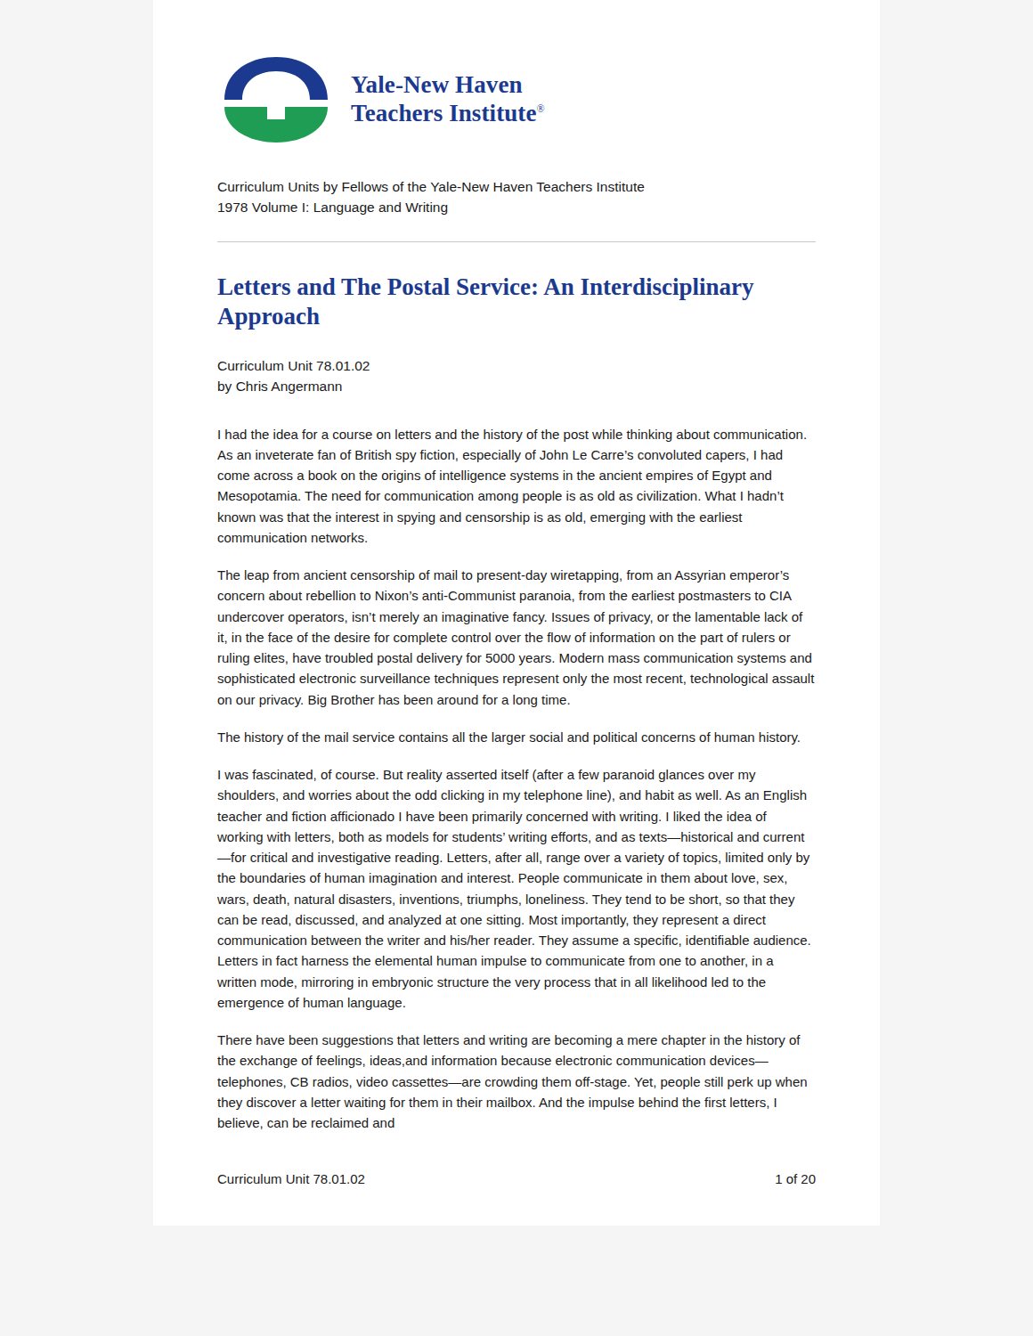Yale-New Haven
Teachers Institute®
Curriculum Units by Fellows of the Yale-New Haven Teachers Institute
1978 Volume I: Language and Writing
Letters and The Postal Service: An Interdisciplinary Approach
Curriculum Unit 78.01.02
by Chris Angermann
I had the idea for a course on letters and the history of the post while thinking about communication. As an inveterate fan of British spy fiction, especially of John Le Carre’s convoluted capers, I had come across a book on the origins of intelligence systems in the ancient empires of Egypt and Mesopotamia. The need for communication among people is as old as civilization. What I hadn’t known was that the interest in spying and censorship is as old, emerging with the earliest communication networks.
The leap from ancient censorship of mail to present-day wiretapping, from an Assyrian emperor’s concern about rebellion to Nixon’s anti-Communist paranoia, from the earliest postmasters to CIA undercover operators, isn’t merely an imaginative fancy. Issues of privacy, or the lamentable lack of it, in the face of the desire for complete control over the flow of information on the part of rulers or ruling elites, have troubled postal delivery for 5000 years. Modern mass communication systems and sophisticated electronic surveillance techniques represent only the most recent, technological assault on our privacy. Big Brother has been around for a long time.
The history of the mail service contains all the larger social and political concerns of human history.
I was fascinated, of course. But reality asserted itself (after a few paranoid glances over my shoulders, and worries about the odd clicking in my telephone line), and habit as well. As an English teacher and fiction afficionado I have been primarily concerned with writing. I liked the idea of working with letters, both as models for students’ writing efforts, and as texts—historical and current—for critical and investigative reading. Letters, after all, range over a variety of topics, limited only by the boundaries of human imagination and interest. People communicate in them about love, sex, wars, death, natural disasters, inventions, triumphs, loneliness. They tend to be short, so that they can be read, discussed, and analyzed at one sitting. Most importantly, they represent a direct communication between the writer and his/her reader. They assume a specific, identifiable audience. Letters in fact harness the elemental human impulse to communicate from one to another, in a written mode, mirroring in embryonic structure the very process that in all likelihood led to the emergence of human language.
There have been suggestions that letters and writing are becoming a mere chapter in the history of the exchange of feelings, ideas,and information because electronic communication devices—telephones, CB radios, video cassettes—are crowding them off-stage. Yet, people still perk up when they discover a letter waiting for them in their mailbox. And the impulse behind the first letters, I believe, can be reclaimed and
Curriculum Unit 78.01.02 1 of 20